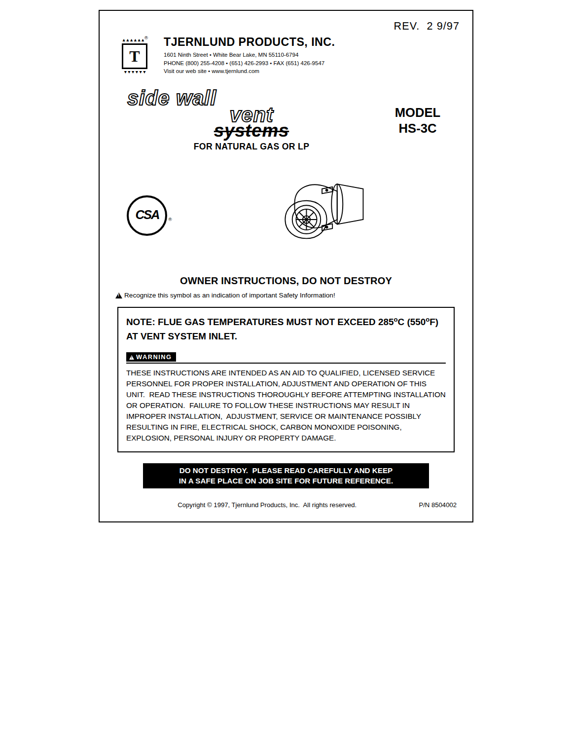REV. 2 9/97
▲▲▲▲▲▲®
T
▼▼▼▼▼▼
TJERNLUND PRODUCTS, INC.
1601 Ninth Street • White Bear Lake, MN 55110-6794
PHONE (800) 255-4208 • (651) 426-2993 • FAX (651) 426-9547
Visit our web site • www.tjernlund.com
side wall
vent
systems
FOR NATURAL GAS OR LP
MODEL
HS-3C
CSA®
OWNER INSTRUCTIONS, DO NOT DESTROY
Recognize this symbol as an indication of important Safety Information!
NOTE: FLUE GAS TEMPERATURES MUST NOT EXCEED 285oC (550oF) AT VENT SYSTEM INLET.
WARNING
THESE INSTRUCTIONS ARE INTENDED AS AN AID TO QUALIFIED, LICENSED SERVICE PERSONNEL FOR PROPER INSTALLATION, ADJUSTMENT AND OPERATION OF THIS UNIT. READ THESE INSTRUCTIONS THOROUGHLY BEFORE ATTEMPTING INSTALLATION OR OPERATION. FAILURE TO FOLLOW THESE INSTRUCTIONS MAY RESULT IN IMPROPER INSTALLATION, ADJUSTMENT, SERVICE OR MAINTENANCE POSSIBLY RESULTING IN FIRE, ELECTRICAL SHOCK, CARBON MONOXIDE POISONING, EXPLOSION, PERSONAL INJURY OR PROPERTY DAMAGE.
DO NOT DESTROY. PLEASE READ CAREFULLY AND KEEP
IN A SAFE PLACE ON JOB SITE FOR FUTURE REFERENCE.
Copyright © 1997, Tjernlund Products, Inc. All rights reserved. P/N 8504002